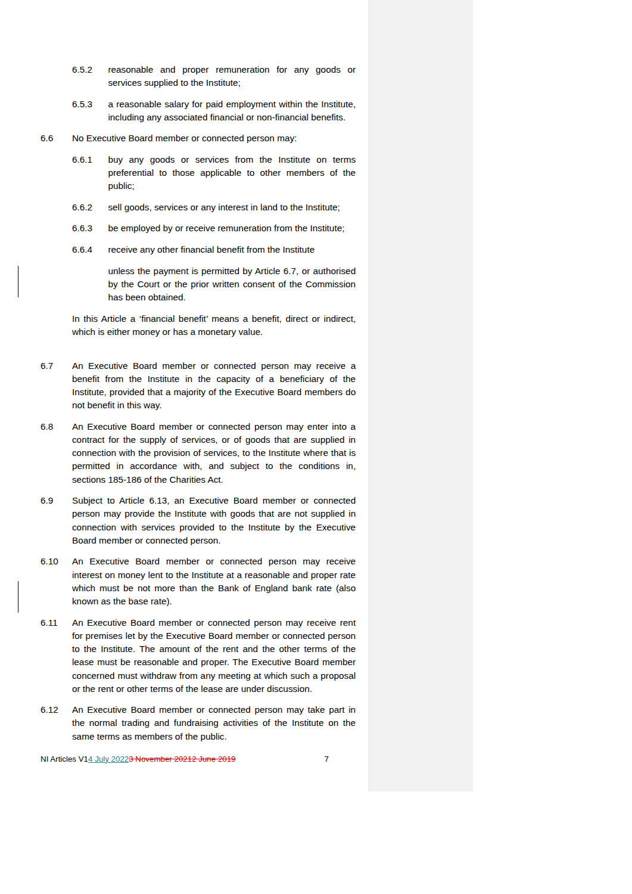6.5.2
reasonable and proper remuneration for any goods or services supplied to the Institute;
6.5.3
a reasonable salary for paid employment within the Institute, including any associated financial or non-financial benefits.
6.6
No Executive Board member or connected person may:
6.6.1
buy any goods or services from the Institute on terms preferential to those applicable to other members of the public;
6.6.2
sell goods, services or any interest in land to the Institute;
6.6.3
be employed by or receive remuneration from the Institute;
6.6.4
receive any other financial benefit from the Institute
unless the payment is permitted by Article 6.7, or authorised by the Court or the prior written consent of the Commission has been obtained.
In this Article a ‘financial benefit’ means a benefit, direct or indirect, which is either money or has a monetary value.
6.7
An Executive Board member or connected person may receive a benefit from the Institute in the capacity of a beneficiary of the Institute, provided that a majority of the Executive Board members do not benefit in this way.
6.8
An Executive Board member or connected person may enter into a contract for the supply of services, or of goods that are supplied in connection with the provision of services, to the Institute where that is permitted in accordance with, and subject to the conditions in, sections 185-186 of the Charities Act.
6.9
Subject to Article 6.13, an Executive Board member or connected person may provide the Institute with goods that are not supplied in connection with services provided to the Institute by the Executive Board member or connected person.
6.10
An Executive Board member or connected person may receive interest on money lent to the Institute at a reasonable and proper rate which must be not more than the Bank of England bank rate (also known as the base rate).
6.11
An Executive Board member or connected person may receive rent for premises let by the Executive Board member or connected person to the Institute. The amount of the rent and the other terms of the lease must be reasonable and proper. The Executive Board member concerned must withdraw from any meeting at which such a proposal or the rent or other terms of the lease are under discussion.
6.12
An Executive Board member or connected person may take part in the normal trading and fundraising activities of the Institute on the same terms as members of the public.
NI Articles V14 July 20223 November 20212 June 2019
7